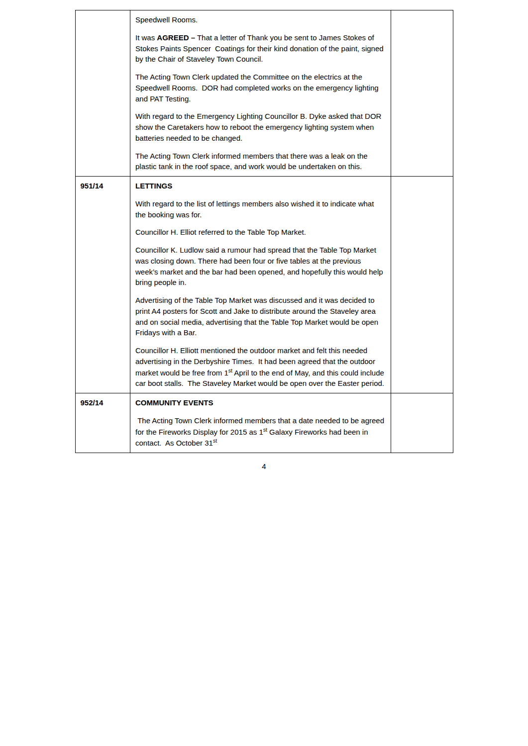| | Speedwell Rooms. It was AGREED – That a letter of Thank you be sent to James Stokes of Stokes Paints Spencer Coatings for their kind donation of the paint, signed by the Chair of Staveley Town Council. The Acting Town Clerk updated the Committee on the electrics at the Speedwell Rooms. DOR had completed works on the emergency lighting and PAT Testing. With regard to the Emergency Lighting Councillor B. Dyke asked that DOR show the Caretakers how to reboot the emergency lighting system when batteries needed to be changed. The Acting Town Clerk informed members that there was a leak on the plastic tank in the roof space, and work would be undertaken on this. | |
| 951/14 | LETTINGS With regard to the list of lettings members also wished it to indicate what the booking was for. Councillor H. Elliot referred to the Table Top Market. Councillor K. Ludlow said a rumour had spread that the Table Top Market was closing down. There had been four or five tables at the previous week’s market and the bar had been opened, and hopefully this would help bring people in. Advertising of the Table Top Market was discussed and it was decided to print A4 posters for Scott and Jake to distribute around the Staveley area and on social media, advertising that the Table Top Market would be open Fridays with a Bar. Councillor H. Elliott mentioned the outdoor market and felt this needed advertising in the Derbyshire Times. It had been agreed that the outdoor market would be free from 1 st April to the end of May, and this could include car boot stalls. The Staveley Market would be open over the Easter period. | |
| 952/14 | COMMUNITY EVENTS The Acting Town Clerk informed members that a date needed to be agreed for the Fireworks Display for 2015 as 1 st Galaxy Fireworks had been in contact. As October 31 st | |
4